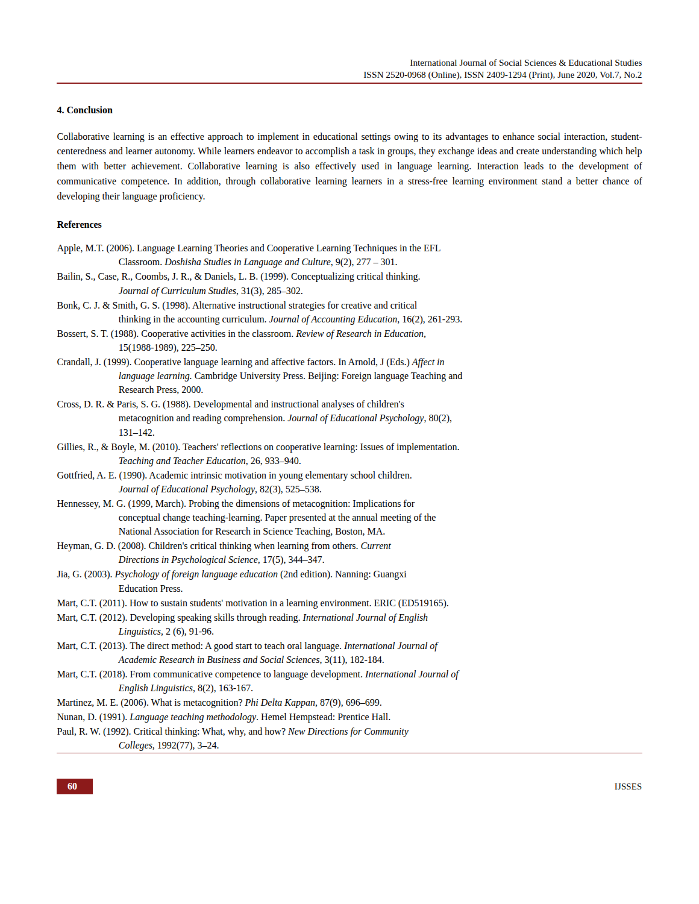International Journal of Social Sciences & Educational Studies
ISSN 2520-0968 (Online), ISSN 2409-1294 (Print), June 2020, Vol.7, No.2
4. Conclusion
Collaborative learning is an effective approach to implement in educational settings owing to its advantages to enhance social interaction, student-centeredness and learner autonomy. While learners endeavor to accomplish a task in groups, they exchange ideas and create understanding which help them with better achievement. Collaborative learning is also effectively used in language learning. Interaction leads to the development of communicative competence. In addition, through collaborative learning learners in a stress-free learning environment stand a better chance of developing their language proficiency.
References
Apple, M.T. (2006). Language Learning Theories and Cooperative Learning Techniques in the EFL Classroom. Doshisha Studies in Language and Culture, 9(2), 277 – 301.
Bailin, S., Case, R., Coombs, J. R., & Daniels, L. B. (1999). Conceptualizing critical thinking. Journal of Curriculum Studies, 31(3), 285–302.
Bonk, C. J. & Smith, G. S. (1998). Alternative instructional strategies for creative and critical thinking in the accounting curriculum. Journal of Accounting Education, 16(2), 261-293.
Bossert, S. T. (1988). Cooperative activities in the classroom. Review of Research in Education, 15(1988-1989), 225–250.
Crandall, J. (1999). Cooperative language learning and affective factors. In Arnold, J (Eds.) Affect in language learning. Cambridge University Press. Beijing: Foreign language Teaching and Research Press, 2000.
Cross, D. R. & Paris, S. G. (1988). Developmental and instructional analyses of children's metacognition and reading comprehension. Journal of Educational Psychology, 80(2), 131–142.
Gillies, R., & Boyle, M. (2010). Teachers' reflections on cooperative learning: Issues of implementation. Teaching and Teacher Education, 26, 933–940.
Gottfried, A. E. (1990). Academic intrinsic motivation in young elementary school children. Journal of Educational Psychology, 82(3), 525–538.
Hennessey, M. G. (1999, March). Probing the dimensions of metacognition: Implications for conceptual change teaching-learning. Paper presented at the annual meeting of the National Association for Research in Science Teaching, Boston, MA.
Heyman, G. D. (2008). Children's critical thinking when learning from others. Current Directions in Psychological Science, 17(5), 344–347.
Jia, G. (2003). Psychology of foreign language education (2nd edition). Nanning: Guangxi Education Press.
Mart, C.T. (2011). How to sustain students' motivation in a learning environment. ERIC (ED519165).
Mart, C.T. (2012). Developing speaking skills through reading. International Journal of English Linguistics, 2 (6), 91-96.
Mart, C.T. (2013). The direct method: A good start to teach oral language. International Journal of Academic Research in Business and Social Sciences, 3(11), 182-184.
Mart, C.T. (2018). From communicative competence to language development. International Journal of English Linguistics, 8(2), 163-167.
Martinez, M. E. (2006). What is metacognition? Phi Delta Kappan, 87(9), 696–699.
Nunan, D. (1991). Language teaching methodology. Hemel Hempstead: Prentice Hall.
Paul, R. W. (1992). Critical thinking: What, why, and how? New Directions for Community Colleges, 1992(77), 3–24.
60 IJSSES